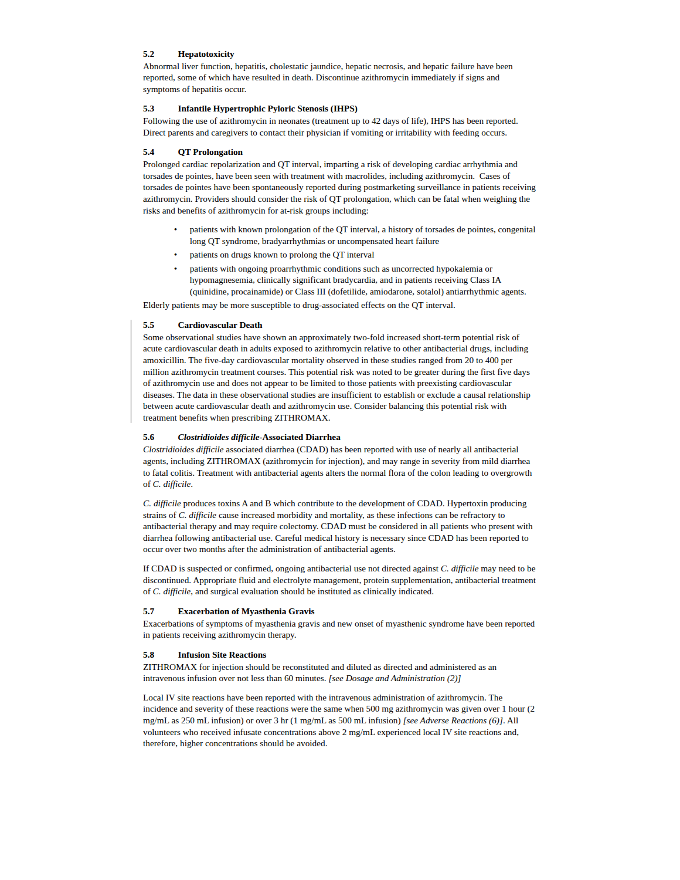5.2 Hepatotoxicity
Abnormal liver function, hepatitis, cholestatic jaundice, hepatic necrosis, and hepatic failure have been reported, some of which have resulted in death. Discontinue azithromycin immediately if signs and symptoms of hepatitis occur.
5.3 Infantile Hypertrophic Pyloric Stenosis (IHPS)
Following the use of azithromycin in neonates (treatment up to 42 days of life), IHPS has been reported. Direct parents and caregivers to contact their physician if vomiting or irritability with feeding occurs.
5.4 QT Prolongation
Prolonged cardiac repolarization and QT interval, imparting a risk of developing cardiac arrhythmia and torsades de pointes, have been seen with treatment with macrolides, including azithromycin. Cases of torsades de pointes have been spontaneously reported during postmarketing surveillance in patients receiving azithromycin. Providers should consider the risk of QT prolongation, which can be fatal when weighing the risks and benefits of azithromycin for at-risk groups including:
patients with known prolongation of the QT interval, a history of torsades de pointes, congenital long QT syndrome, bradyarrhythmias or uncompensated heart failure
patients on drugs known to prolong the QT interval
patients with ongoing proarrhythmic conditions such as uncorrected hypokalemia or hypomagnesemia, clinically significant bradycardia, and in patients receiving Class IA (quinidine, procainamide) or Class III (dofetilide, amiodarone, sotalol) antiarrhythmic agents.
Elderly patients may be more susceptible to drug-associated effects on the QT interval.
5.5 Cardiovascular Death
Some observational studies have shown an approximately two-fold increased short-term potential risk of acute cardiovascular death in adults exposed to azithromycin relative to other antibacterial drugs, including amoxicillin. The five-day cardiovascular mortality observed in these studies ranged from 20 to 400 per million azithromycin treatment courses. This potential risk was noted to be greater during the first five days of azithromycin use and does not appear to be limited to those patients with preexisting cardiovascular diseases. The data in these observational studies are insufficient to establish or exclude a causal relationship between acute cardiovascular death and azithromycin use. Consider balancing this potential risk with treatment benefits when prescribing ZITHROMAX.
5.6 Clostridioides difficile-Associated Diarrhea
Clostridioides difficile associated diarrhea (CDAD) has been reported with use of nearly all antibacterial agents, including ZITHROMAX (azithromycin for injection), and may range in severity from mild diarrhea to fatal colitis. Treatment with antibacterial agents alters the normal flora of the colon leading to overgrowth of C. difficile.
C. difficile produces toxins A and B which contribute to the development of CDAD. Hypertoxin producing strains of C. difficile cause increased morbidity and mortality, as these infections can be refractory to antibacterial therapy and may require colectomy. CDAD must be considered in all patients who present with diarrhea following antibacterial use. Careful medical history is necessary since CDAD has been reported to occur over two months after the administration of antibacterial agents.
If CDAD is suspected or confirmed, ongoing antibacterial use not directed against C. difficile may need to be discontinued. Appropriate fluid and electrolyte management, protein supplementation, antibacterial treatment of C. difficile, and surgical evaluation should be instituted as clinically indicated.
5.7 Exacerbation of Myasthenia Gravis
Exacerbations of symptoms of myasthenia gravis and new onset of myasthenic syndrome have been reported in patients receiving azithromycin therapy.
5.8 Infusion Site Reactions
ZITHROMAX for injection should be reconstituted and diluted as directed and administered as an intravenous infusion over not less than 60 minutes. [see Dosage and Administration (2)]
Local IV site reactions have been reported with the intravenous administration of azithromycin. The incidence and severity of these reactions were the same when 500 mg azithromycin was given over 1 hour (2 mg/mL as 250 mL infusion) or over 3 hr (1 mg/mL as 500 mL infusion) [see Adverse Reactions (6)]. All volunteers who received infusate concentrations above 2 mg/mL experienced local IV site reactions and, therefore, higher concentrations should be avoided.